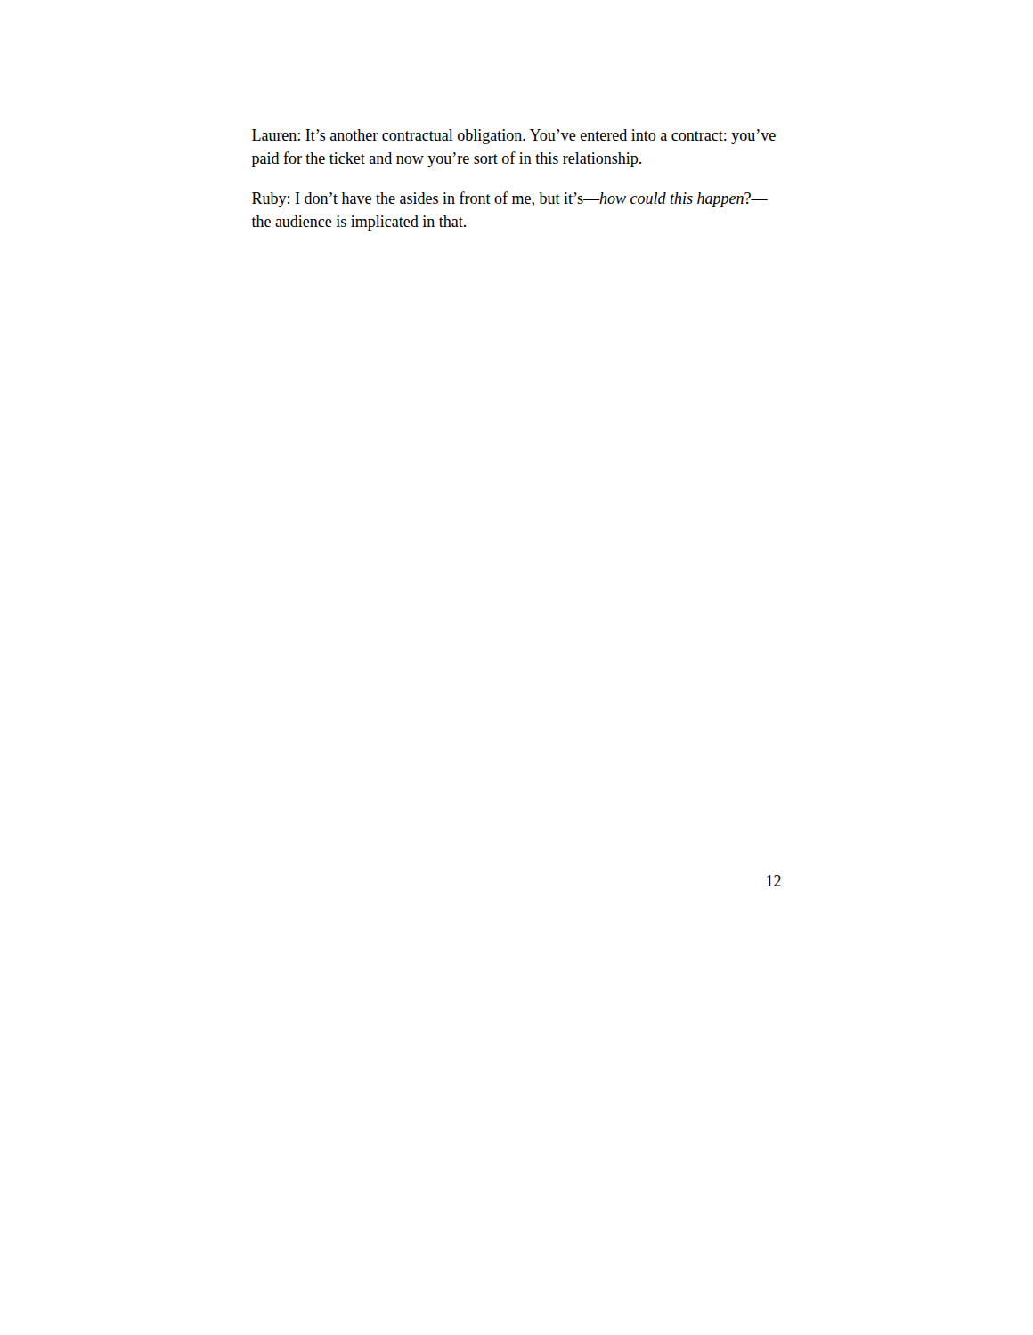Lauren: It’s another contractual obligation. You’ve entered into a contract: you’ve paid for the ticket and now you’re sort of in this relationship.
Ruby: I don’t have the asides in front of me, but it’s—how could this happen?—the audience is implicated in that.
12